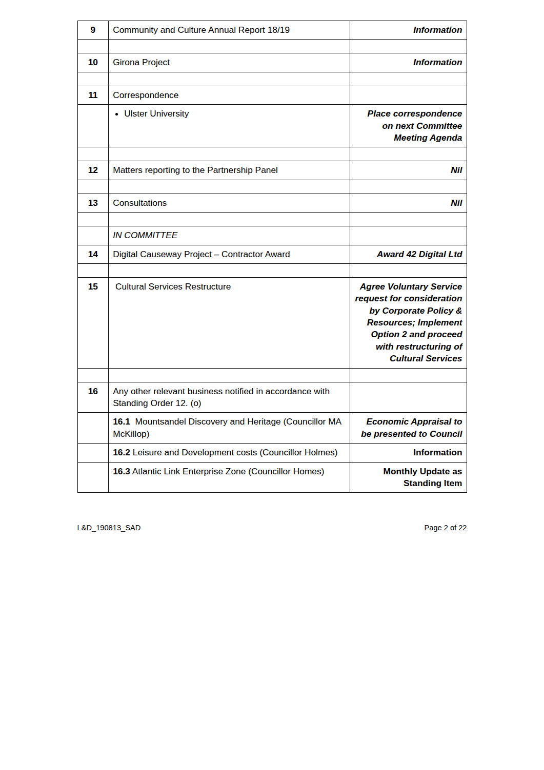| 9 | Community and Culture Annual Report 18/19 | Information |
| 10 | Girona Project | Information |
| 11 | Correspondence | |
| | Ulster University | Place correspondence on next Committee Meeting Agenda |
| 12 | Matters reporting to the Partnership Panel | Nil |
| 13 | Consultations | Nil |
| | IN COMMITTEE | |
| 14 | Digital Causeway Project – Contractor Award | Award 42 Digital Ltd |
| 15 | Cultural Services Restructure | Agree Voluntary Service request for consideration by Corporate Policy & Resources; Implement Option 2 and proceed with restructuring of Cultural Services |
| 16 | Any other relevant business notified in accordance with Standing Order 12. (o) | |
| | 16.1 Mountsandel Discovery and Heritage (Councillor MA McKillop) | Economic Appraisal to be presented to Council |
| | 16.2 Leisure and Development costs (Councillor Holmes) | Information |
| | 16.3 Atlantic Link Enterprise Zone (Councillor Homes) | Monthly Update as Standing Item |
L&D_190813_SAD Page 2 of 22